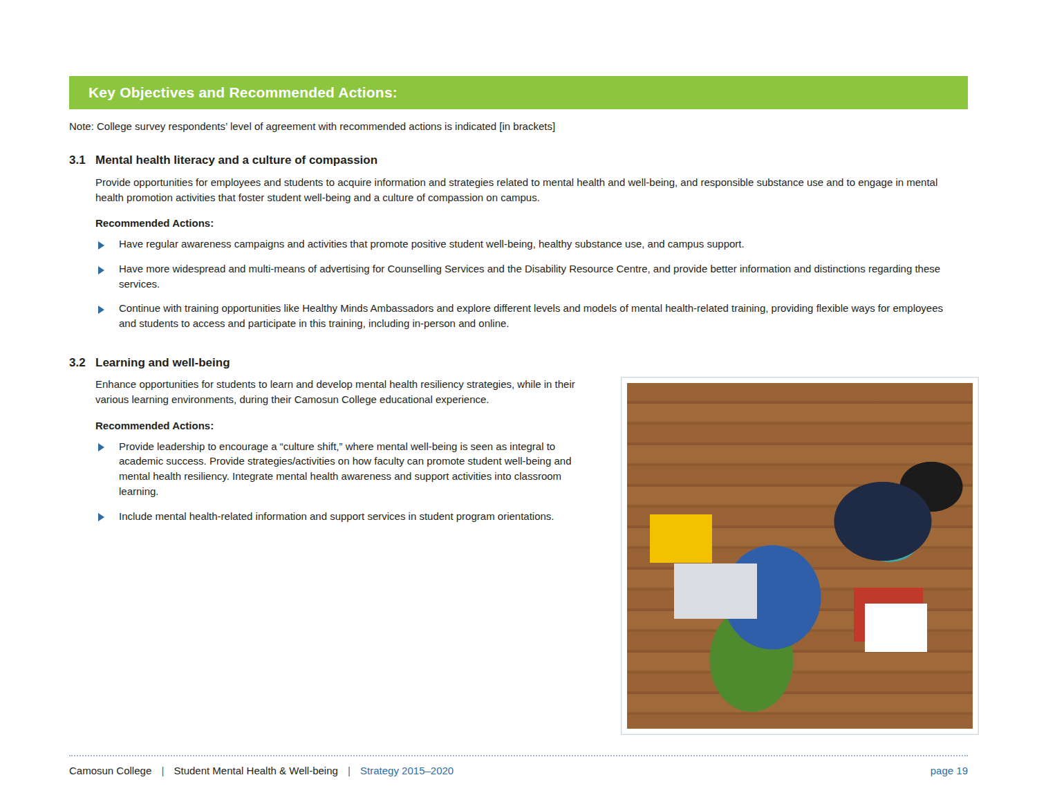Key Objectives and Recommended Actions:
Note: College survey respondents’ level of agreement with recommended actions is indicated [in brackets]
3.1 Mental health literacy and a culture of compassion
Provide opportunities for employees and students to acquire information and strategies related to mental health and well-being, and responsible substance use and to engage in mental health promotion activities that foster student well-being and a culture of compassion on campus.
Recommended Actions:
Have regular awareness campaigns and activities that promote positive student well-being, healthy substance use, and campus support.
Have more widespread and multi-means of advertising for Counselling Services and the Disability Resource Centre, and provide better information and distinctions regarding these services.
Continue with training opportunities like Healthy Minds Ambassadors and explore different levels and models of mental health-related training, providing flexible ways for employees and students to access and participate in this training, including in-person and online.
3.2 Learning and well-being
Enhance opportunities for students to learn and develop mental health resiliency strategies, while in their various learning environments, during their Camosun College educational experience.
Recommended Actions:
Provide leadership to encourage a “culture shift,” where mental well-being is seen as integral to academic success. Provide strategies/activities on how faculty can promote student well-being and mental health resiliency. Integrate mental health awareness and support activities into classroom learning.
Include mental health-related information and support services in student program orientations.
Camosun College | Student Mental Health & Well-being | Strategy 2015–2020
page 19